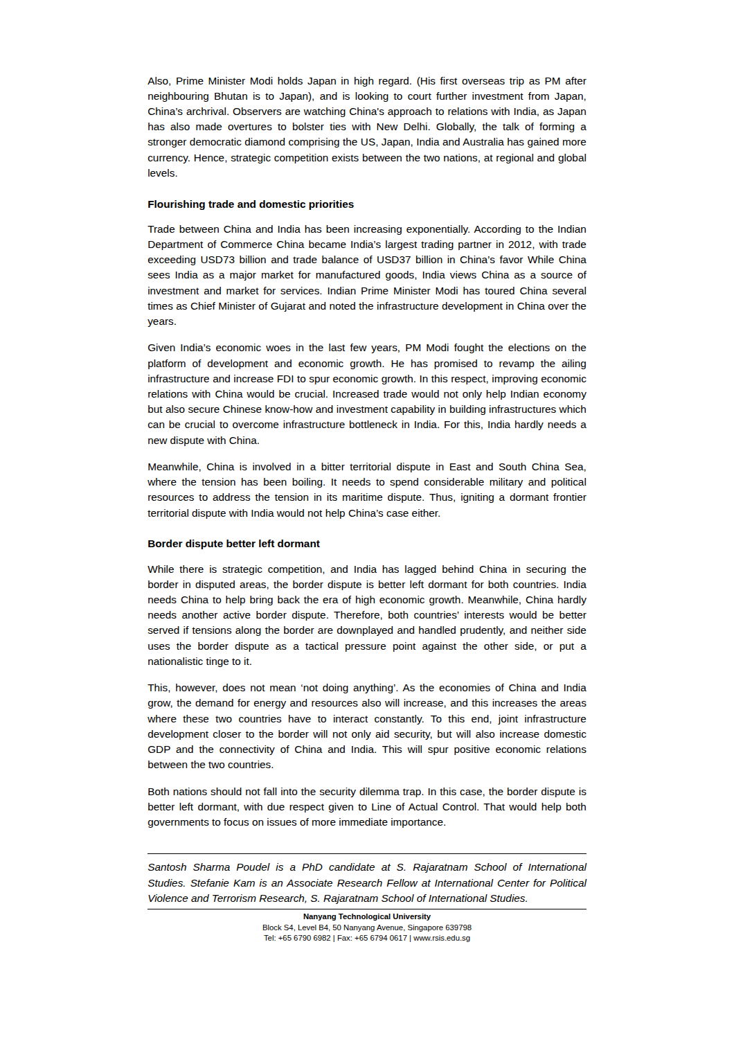Also, Prime Minister Modi holds Japan in high regard. (His first overseas trip as PM after neighbouring Bhutan is to Japan), and is looking to court further investment from Japan, China’s archrival. Observers are watching China's approach to relations with India, as Japan has also made overtures to bolster ties with New Delhi. Globally, the talk of forming a stronger democratic diamond comprising the US, Japan, India and Australia has gained more currency. Hence, strategic competition exists between the two nations, at regional and global levels.
Flourishing trade and domestic priorities
Trade between China and India has been increasing exponentially. According to the Indian Department of Commerce China became India’s largest trading partner in 2012, with trade exceeding USD73 billion and trade balance of USD37 billion in China’s favor While China sees India as a major market for manufactured goods, India views China as a source of investment and market for services. Indian Prime Minister Modi has toured China several times as Chief Minister of Gujarat and noted the infrastructure development in China over the years.
Given India’s economic woes in the last few years, PM Modi fought the elections on the platform of development and economic growth. He has promised to revamp the ailing infrastructure and increase FDI to spur economic growth. In this respect, improving economic relations with China would be crucial. Increased trade would not only help Indian economy but also secure Chinese know-how and investment capability in building infrastructures which can be crucial to overcome infrastructure bottleneck in India. For this, India hardly needs a new dispute with China.
Meanwhile, China is involved in a bitter territorial dispute in East and South China Sea, where the tension has been boiling. It needs to spend considerable military and political resources to address the tension in its maritime dispute. Thus, igniting a dormant frontier territorial dispute with India would not help China’s case either.
Border dispute better left dormant
While there is strategic competition, and India has lagged behind China in securing the border in disputed areas, the border dispute is better left dormant for both countries. India needs China to help bring back the era of high economic growth. Meanwhile, China hardly needs another active border dispute. Therefore, both countries’ interests would be better served if tensions along the border are downplayed and handled prudently, and neither side uses the border dispute as a tactical pressure point against the other side, or put a nationalistic tinge to it.
This, however, does not mean ‘not doing anything’. As the economies of China and India grow, the demand for energy and resources also will increase, and this increases the areas where these two countries have to interact constantly. To this end, joint infrastructure development closer to the border will not only aid security, but will also increase domestic GDP and the connectivity of China and India. This will spur positive economic relations between the two countries.
Both nations should not fall into the security dilemma trap. In this case, the border dispute is better left dormant, with due respect given to Line of Actual Control. That would help both governments to focus on issues of more immediate importance.
Santosh Sharma Poudel is a PhD candidate at S. Rajaratnam School of International Studies. Stefanie Kam is an Associate Research Fellow at International Center for Political Violence and Terrorism Research, S. Rajaratnam School of International Studies.
Nanyang Technological University
Block S4, Level B4, 50 Nanyang Avenue, Singapore 639798
Tel: +65 6790 6982 | Fax: +65 6794 0617 | www.rsis.edu.sg